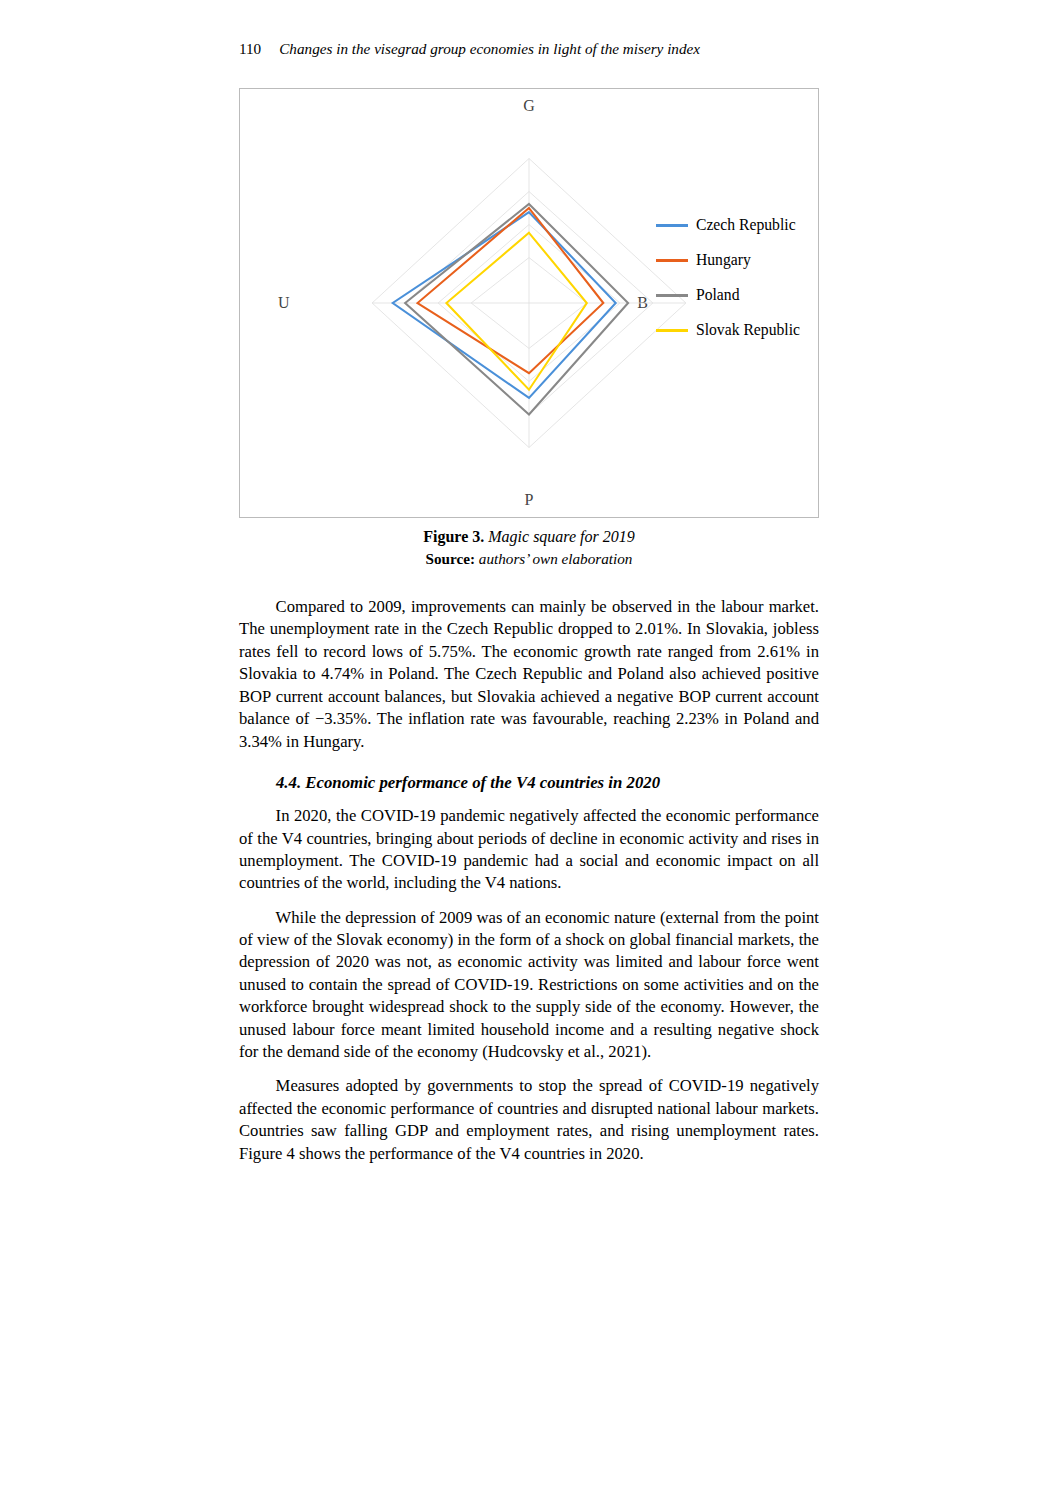110 Changes in the visegrad group economies in light of the misery index
G B P U
Czech Republic
Hungary
Poland
Slovak Republic
Figure 3. Magic square for 2019
Source: authors’ own elaboration
Compared to 2009, improvements can mainly be observed in the labour market. The unemployment rate in the Czech Republic dropped to 2.01%. In Slovakia, jobless rates fell to record lows of 5.75%. The economic growth rate ranged from 2.61% in Slovakia to 4.74% in Poland. The Czech Republic and Poland also achieved positive BOP current account balances, but Slovakia achieved a negative BOP current account balance of −3.35%. The inflation rate was favourable, reaching 2.23% in Poland and 3.34% in Hungary.
4.4. Economic performance of the V4 countries in 2020
In 2020, the COVID-19 pandemic negatively affected the economic performance of the V4 countries, bringing about periods of decline in economic activity and rises in unemployment. The COVID-19 pandemic had a social and economic impact on all countries of the world, including the V4 nations.
While the depression of 2009 was of an economic nature (external from the point of view of the Slovak economy) in the form of a shock on global financial markets, the depression of 2020 was not, as economic activity was limited and labour force went unused to contain the spread of COVID-19. Restrictions on some activities and on the workforce brought widespread shock to the supply side of the economy. However, the unused labour force meant limited household income and a resulting negative shock for the demand side of the economy (Hudcovsky et al., 2021).
Measures adopted by governments to stop the spread of COVID-19 negatively affected the economic performance of countries and disrupted national labour markets. Countries saw falling GDP and employment rates, and rising unemployment rates. Figure 4 shows the performance of the V4 countries in 2020.